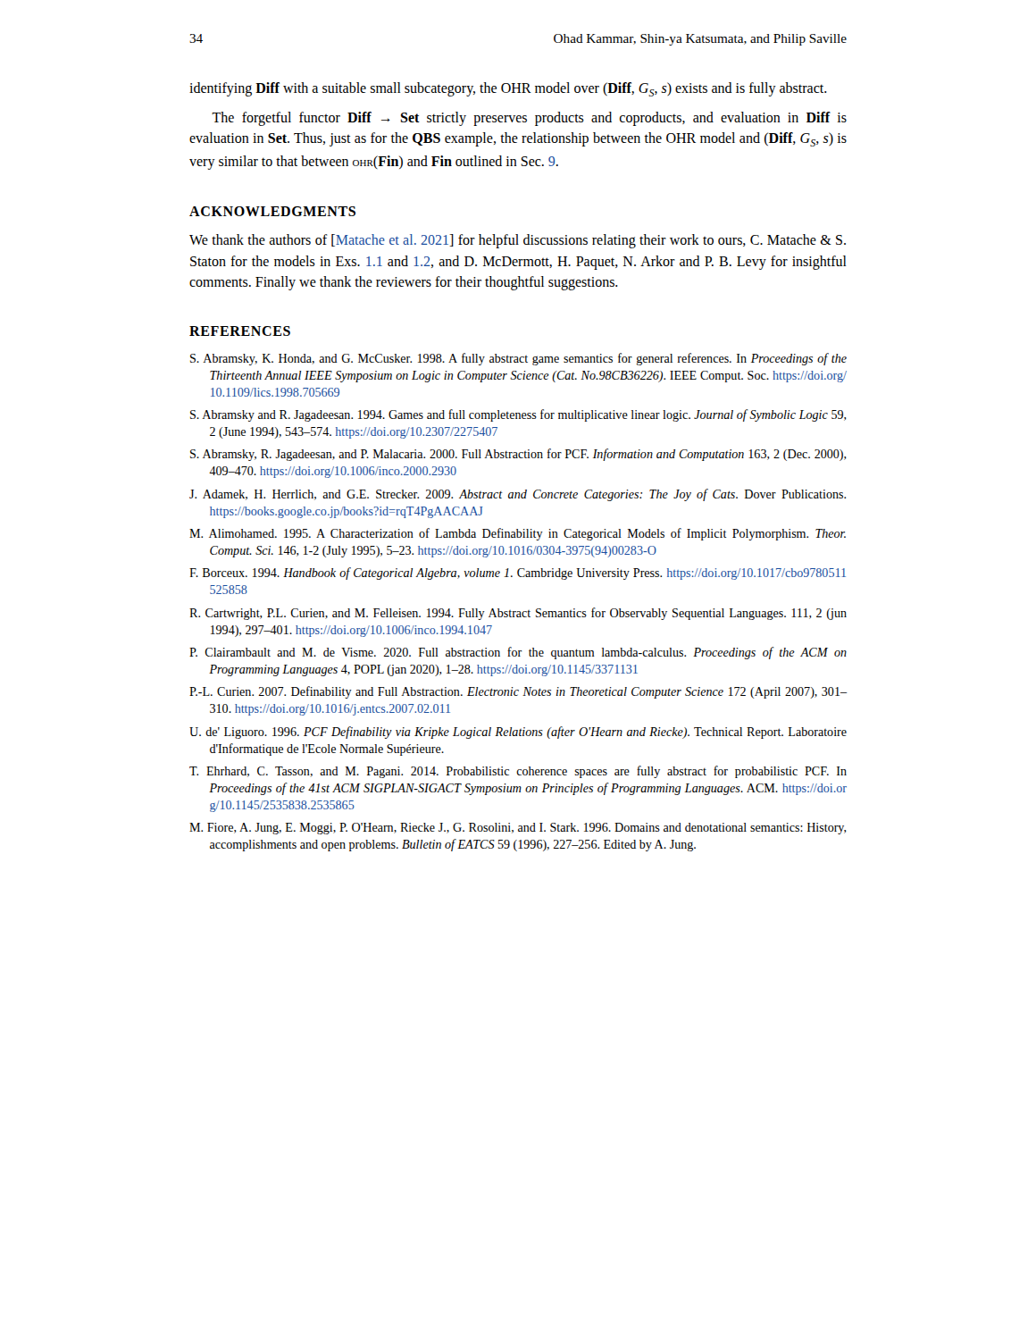34 Ohad Kammar, Shin-ya Katsumata, and Philip Saville
identifying Diff with a suitable small subcategory, the OHR model over (Diff, GS, s) exists and is fully abstract.
The forgetful functor Diff → Set strictly preserves products and coproducts, and evaluation in Diff is evaluation in Set. Thus, just as for the QBS example, the relationship between the OHR model and (Diff, GS, s) is very similar to that between ohr(Fin) and Fin outlined in Sec. 9.
Acknowledgments
We thank the authors of [Matache et al. 2021] for helpful discussions relating their work to ours, C. Matache & S. Staton for the models in Exs. 1.1 and 1.2, and D. McDermott, H. Paquet, N. Arkor and P. B. Levy for insightful comments. Finally we thank the reviewers for their thoughtful suggestions.
References
S. Abramsky, K. Honda, and G. McCusker. 1998. A fully abstract game semantics for general references. In Proceedings of the Thirteenth Annual IEEE Symposium on Logic in Computer Science (Cat. No.98CB36226). IEEE Comput. Soc. https://doi.org/10.1109/lics.1998.705669
S. Abramsky and R. Jagadeesan. 1994. Games and full completeness for multiplicative linear logic. Journal of Symbolic Logic 59, 2 (June 1994), 543–574. https://doi.org/10.2307/2275407
S. Abramsky, R. Jagadeesan, and P. Malacaria. 2000. Full Abstraction for PCF. Information and Computation 163, 2 (Dec. 2000), 409–470. https://doi.org/10.1006/inco.2000.2930
J. Adamek, H. Herrlich, and G.E. Strecker. 2009. Abstract and Concrete Categories: The Joy of Cats. Dover Publications. https://books.google.co.jp/books?id=rqT4PgAACAAJ
M. Alimohamed. 1995. A Characterization of Lambda Definability in Categorical Models of Implicit Polymorphism. Theor. Comput. Sci. 146, 1-2 (July 1995), 5–23. https://doi.org/10.1016/0304-3975(94)00283-O
F. Borceux. 1994. Handbook of Categorical Algebra, volume 1. Cambridge University Press. https://doi.org/10.1017/cbo9780511525858
R. Cartwright, P.L. Curien, and M. Felleisen. 1994. Fully Abstract Semantics for Observably Sequential Languages. 111, 2 (jun 1994), 297–401. https://doi.org/10.1006/inco.1994.1047
P. Clairambault and M. de Visme. 2020. Full abstraction for the quantum lambda-calculus. Proceedings of the ACM on Programming Languages 4, POPL (jan 2020), 1–28. https://doi.org/10.1145/3371131
P.-L. Curien. 2007. Definability and Full Abstraction. Electronic Notes in Theoretical Computer Science 172 (April 2007), 301–310. https://doi.org/10.1016/j.entcs.2007.02.011
U. de' Liguoro. 1996. PCF Definability via Kripke Logical Relations (after O'Hearn and Riecke). Technical Report. Laboratoire d'Informatique de l'Ecole Normale Supérieure.
T. Ehrhard, C. Tasson, and M. Pagani. 2014. Probabilistic coherence spaces are fully abstract for probabilistic PCF. In Proceedings of the 41st ACM SIGPLAN-SIGACT Symposium on Principles of Programming Languages. ACM. https://doi.org/10.1145/2535838.2535865
M. Fiore, A. Jung, E. Moggi, P. O'Hearn, Riecke J., G. Rosolini, and I. Stark. 1996. Domains and denotational semantics: History, accomplishments and open problems. Bulletin of EATCS 59 (1996), 227–256. Edited by A. Jung.